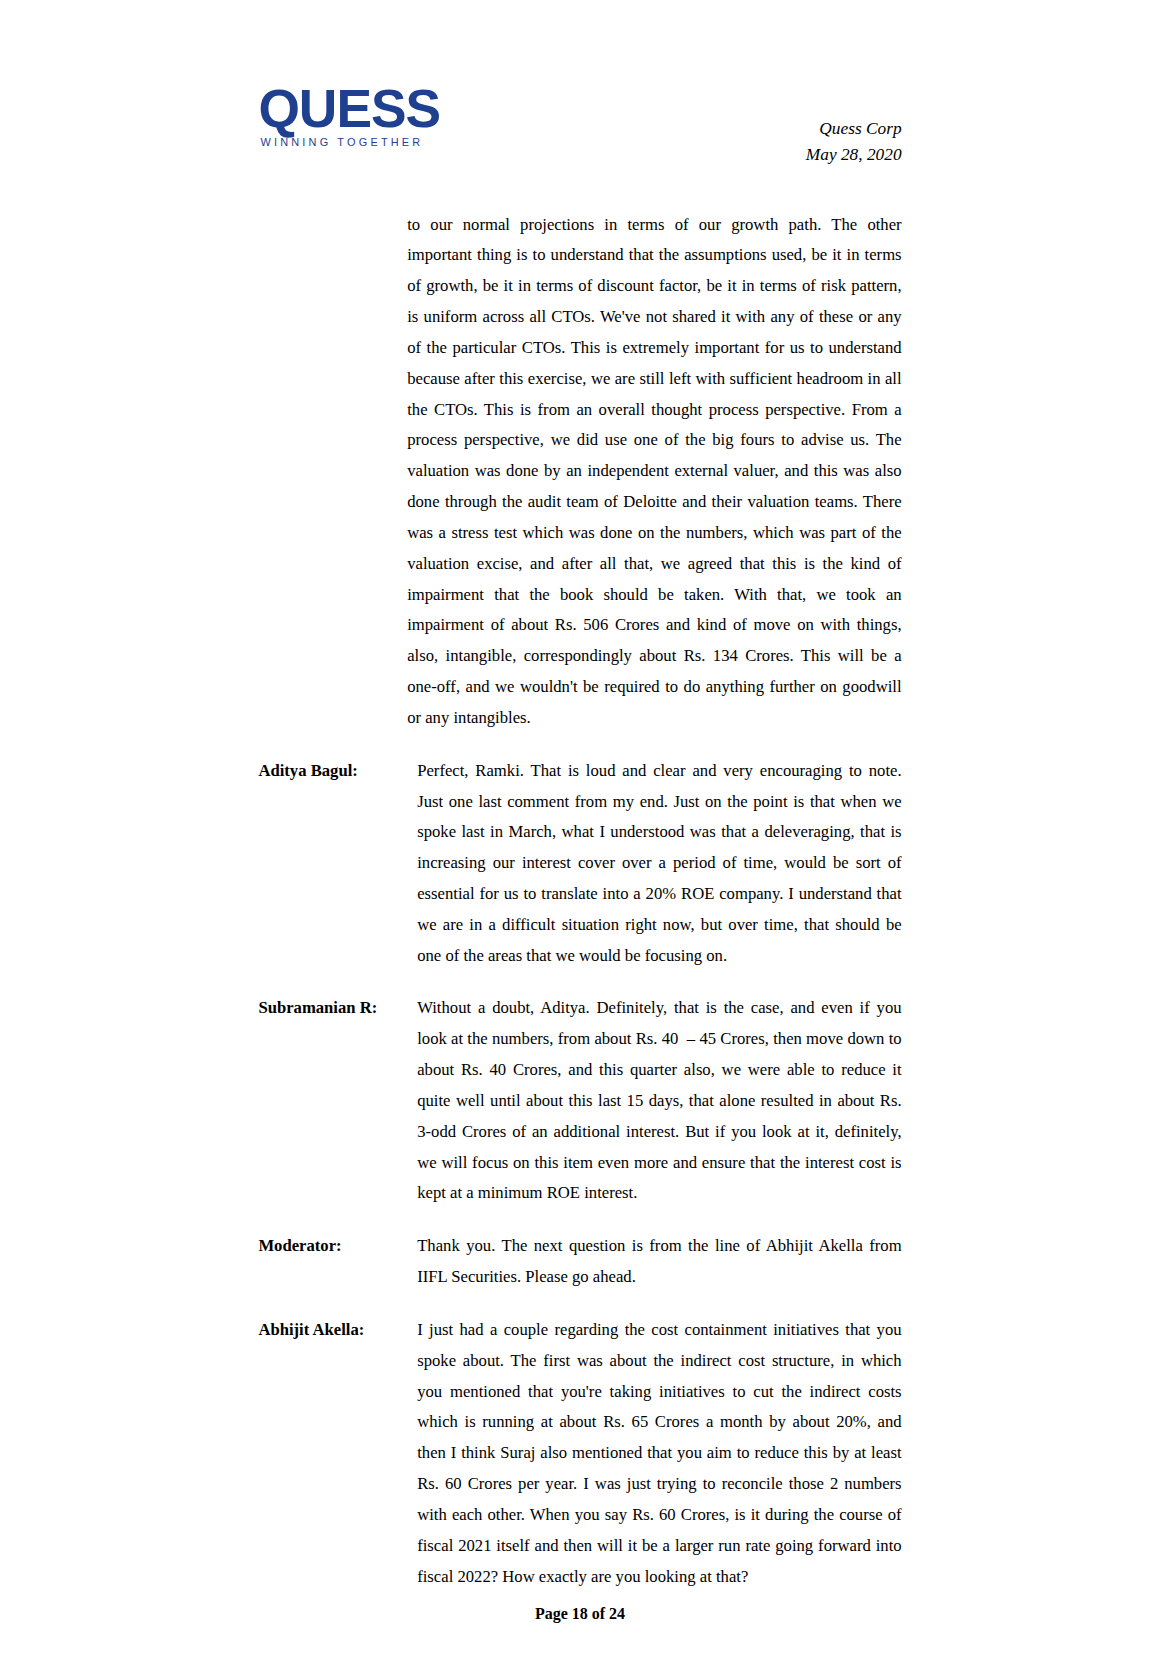QUESS
WINNING TOGETHER
Quess Corp
May 28, 2020
to our normal projections in terms of our growth path. The other important thing is to understand that the assumptions used, be it in terms of growth, be it in terms of discount factor, be it in terms of risk pattern, is uniform across all CTOs. We've not shared it with any of these or any of the particular CTOs. This is extremely important for us to understand because after this exercise, we are still left with sufficient headroom in all the CTOs. This is from an overall thought process perspective. From a process perspective, we did use one of the big fours to advise us. The valuation was done by an independent external valuer, and this was also done through the audit team of Deloitte and their valuation teams. There was a stress test which was done on the numbers, which was part of the valuation excise, and after all that, we agreed that this is the kind of impairment that the book should be taken. With that, we took an impairment of about Rs. 506 Crores and kind of move on with things, also, intangible, correspondingly about Rs. 134 Crores. This will be a one-off, and we wouldn't be required to do anything further on goodwill or any intangibles.
| Aditya Bagul: | Perfect, Ramki. That is loud and clear and very encouraging to note. Just one last comment from my end. Just on the point is that when we spoke last in March, what I understood was that a deleveraging, that is increasing our interest cover over a period of time, would be sort of essential for us to translate into a 20% ROE company. I understand that we are in a difficult situation right now, but over time, that should be one of the areas that we would be focusing on. |
| Subramanian R: | Without a doubt, Aditya. Definitely, that is the case, and even if you look at the numbers, from about Rs. 40 – 45 Crores, then move down to about Rs. 40 Crores, and this quarter also, we were able to reduce it quite well until about this last 15 days, that alone resulted in about Rs. 3-odd Crores of an additional interest. But if you look at it, definitely, we will focus on this item even more and ensure that the interest cost is kept at a minimum ROE interest. |
| Moderator: | Thank you. The next question is from the line of Abhijit Akella from IIFL Securities. Please go ahead. |
| Abhijit Akella: | I just had a couple regarding the cost containment initiatives that you spoke about. The first was about the indirect cost structure, in which you mentioned that you're taking initiatives to cut the indirect costs which is running at about Rs. 65 Crores a month by about 20%, and then I think Suraj also mentioned that you aim to reduce this by at least Rs. 60 Crores per year. I was just trying to reconcile those 2 numbers with each other. When you say Rs. 60 Crores, is it during the course of fiscal 2021 itself and then will it be a larger run rate going forward into fiscal 2022? How exactly are you looking at that? |
Page 18 of 24